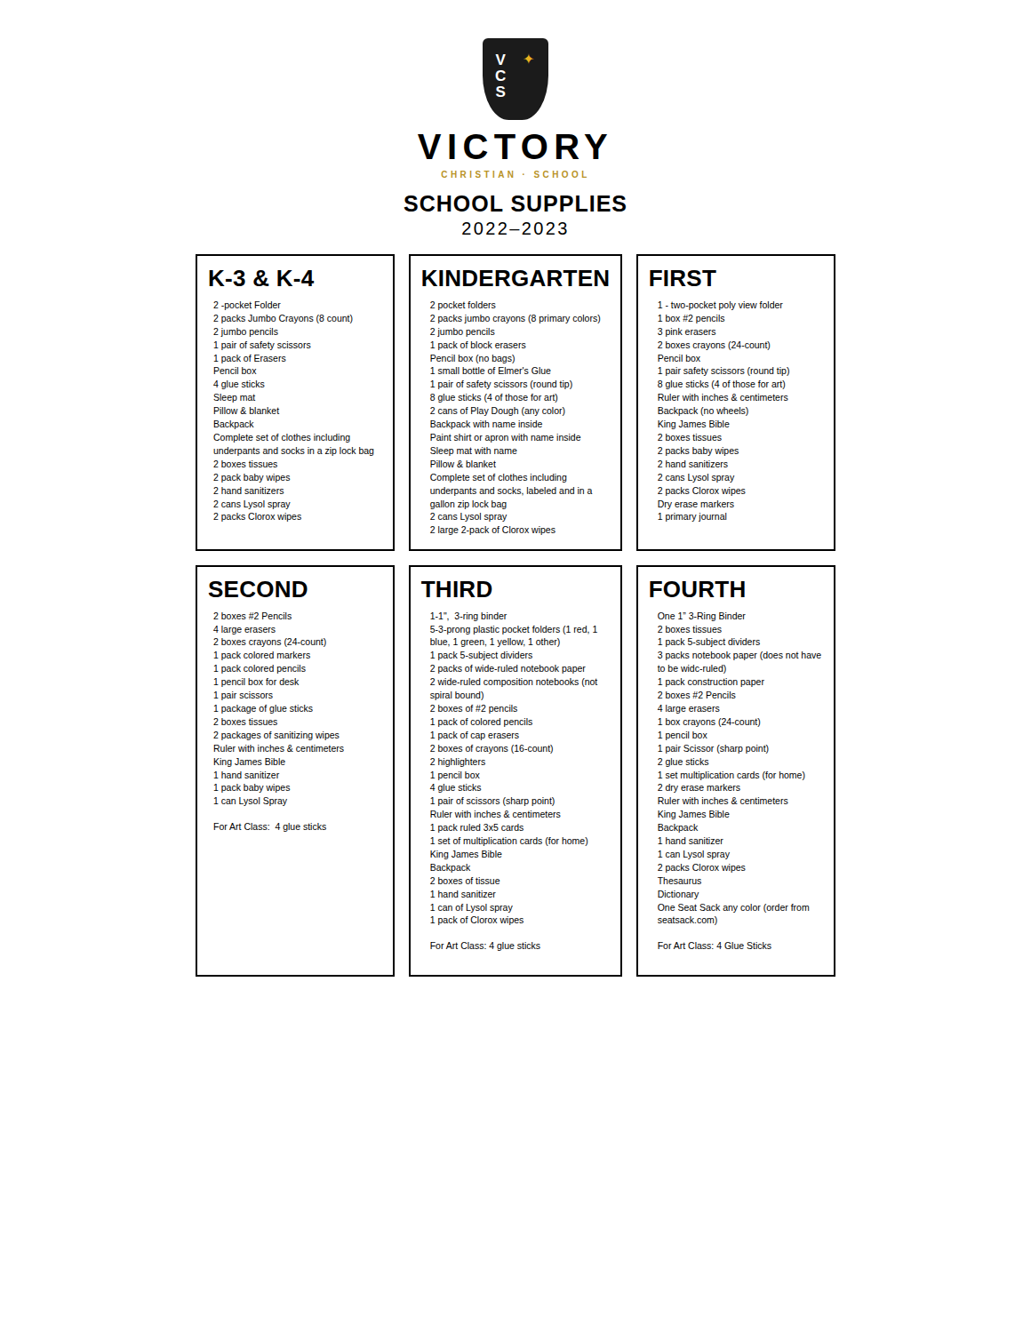V
C
S ✦
VICTORY
CHRISTIAN · SCHOOL
SCHOOL SUPPLIES
2022–2023
K-3 & K-4
2 -pocket Folder
2 packs Jumbo Crayons (8 count)
2 jumbo pencils
1 pair of safety scissors
1 pack of Erasers
Pencil box
4 glue sticks
Sleep mat
Pillow & blanket
Backpack
Complete set of clothes including underpants and socks in a zip lock bag
2 boxes tissues
2 pack baby wipes
2 hand sanitizers
2 cans Lysol spray
2 packs Clorox wipes
KINDERGARTEN
2 pocket folders
2 packs jumbo crayons (8 primary colors)
2 jumbo pencils
1 pack of block erasers
Pencil box (no bags)
1 small bottle of Elmer's Glue
1 pair of safety scissors (round tip)
8 glue sticks (4 of those for art)
2 cans of Play Dough (any color)
Backpack with name inside
Paint shirt or apron with name inside
Sleep mat with name
Pillow & blanket
Complete set of clothes including underpants and socks, labeled and in a gallon zip lock bag
2 cans Lysol spray
2 large 2-pack of Clorox wipes
FIRST
1 - two-pocket poly view folder
1 box #2 pencils
3 pink erasers
2 boxes crayons (24-count)
Pencil box
1 pair safety scissors (round tip)
8 glue sticks (4 of those for art)
Ruler with inches & centimeters
Backpack (no wheels)
King James Bible
2 boxes tissues
2 packs baby wipes
2 hand sanitizers
2 cans Lysol spray
2 packs Clorox wipes
Dry erase markers
1 primary journal
SECOND
2 boxes #2 Pencils
4 large erasers
2 boxes crayons (24-count)
1 pack colored markers
1 pack colored pencils
1 pencil box for desk
1 pair scissors
1 package of glue sticks
2 boxes tissues
2 packages of sanitizing wipes
Ruler with inches & centimeters
King James Bible
1 hand sanitizer
1 pack baby wipes
1 can Lysol Spray
For Art Class: 4 glue sticks
THIRD
1-1", 3-ring binder
5-3-prong plastic pocket folders (1 red, 1 blue, 1 green, 1 yellow, 1 other)
1 pack 5-subject dividers
2 packs of wide-ruled notebook paper
2 wide-ruled composition notebooks (not spiral bound)
2 boxes of #2 pencils
1 pack of colored pencils
1 pack of cap erasers
2 boxes of crayons (16-count)
2 highlighters
1 pencil box
4 glue sticks
1 pair of scissors (sharp point)
Ruler with inches & centimeters
1 pack ruled 3x5 cards
1 set of multiplication cards (for home)
King James Bible
Backpack
2 boxes of tissue
1 hand sanitizer
1 can of Lysol spray
1 pack of Clorox wipes
For Art Class: 4 glue sticks
FOURTH
One 1” 3-Ring Binder
2 boxes tissues
1 pack 5-subject dividers
3 packs notebook paper (does not have to be widc-ruled)
1 pack construction paper
2 boxes #2 Pencils
4 large erasers
1 box crayons (24-count)
1 pencil box
1 pair Scissor (sharp point)
2 glue sticks
1 set multiplication cards (for home)
2 dry erase markers
Ruler with inches & centimeters
King James Bible
Backpack
1 hand sanitizer
1 can Lysol spray
2 packs Clorox wipes
Thesaurus
Dictionary
One Seat Sack any color (order from seatsack.com)
For Art Class: 4 Glue Sticks